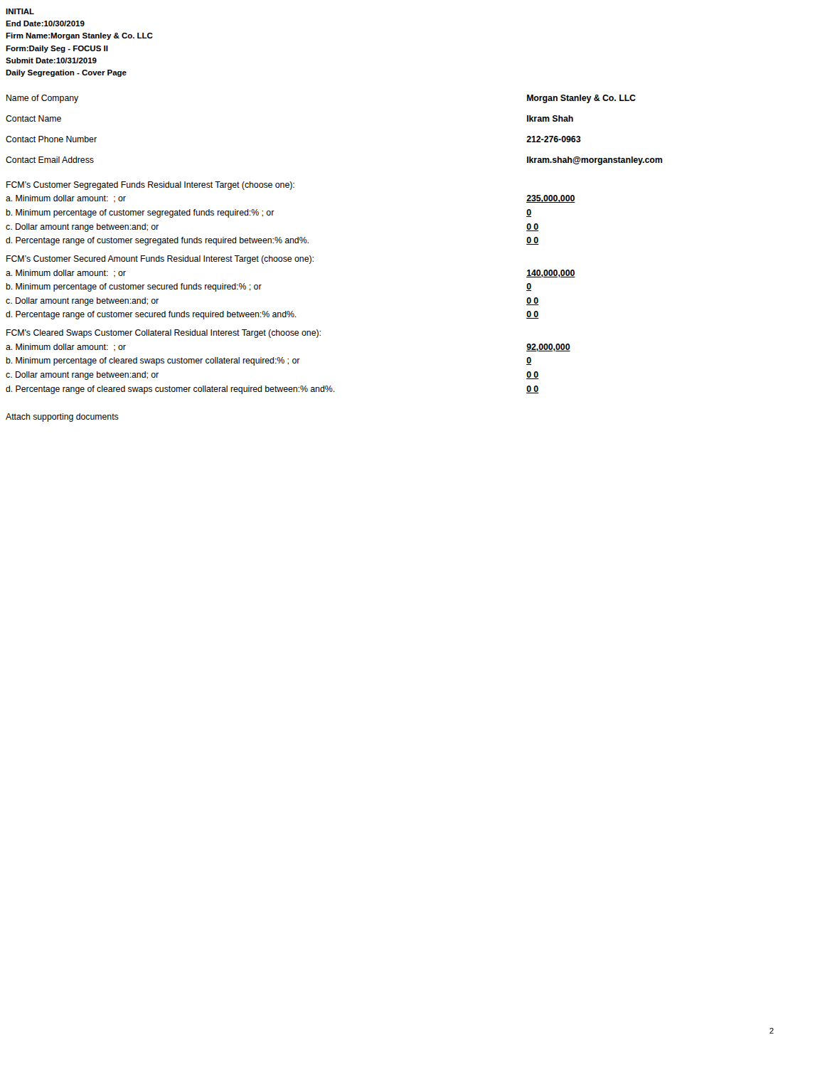INITIAL
End Date:10/30/2019
Firm Name:Morgan Stanley & Co. LLC
Form:Daily Seg - FOCUS II
Submit Date:10/31/2019
Daily Segregation - Cover Page
| Name of Company | Morgan Stanley & Co. LLC |
| Contact Name | Ikram Shah |
| Contact Phone Number | 212-276-0963 |
| Contact Email Address | Ikram.shah@morganstanley.com |
| FCM’s Customer Segregated Funds Residual Interest Target (choose one): | |
| a. Minimum dollar amount: ; or | 235,000,000 |
| b. Minimum percentage of customer segregated funds required:% ; or | 0 |
| c. Dollar amount range between:and; or | 0 0 |
| d. Percentage range of customer segregated funds required between:% and%. | 0 0 |
| FCM’s Customer Secured Amount Funds Residual Interest Target (choose one): | |
| a. Minimum dollar amount: ; or | 140,000,000 |
| b. Minimum percentage of customer secured funds required:% ; or | 0 |
| c. Dollar amount range between:and; or | 0 0 |
| d. Percentage range of customer secured funds required between:% and%. | 0 0 |
| FCM's Cleared Swaps Customer Collateral Residual Interest Target (choose one): | |
| a. Minimum dollar amount: ; or | 92,000,000 |
| b. Minimum percentage of cleared swaps customer collateral required:% ; or | 0 |
| c. Dollar amount range between:and; or | 0 0 |
| d. Percentage range of cleared swaps customer collateral required between:% and%. | 0 0 |
Attach supporting documents
2